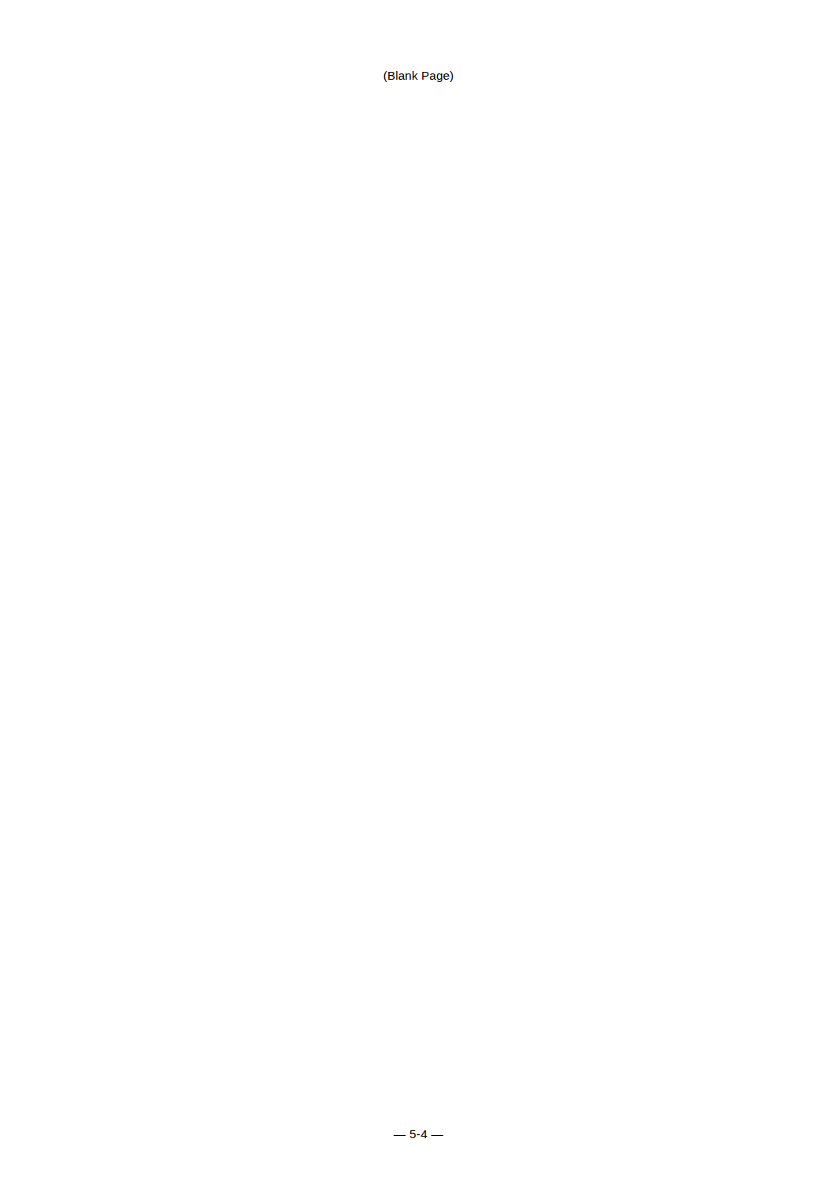(Blank Page)
— 5-4 —